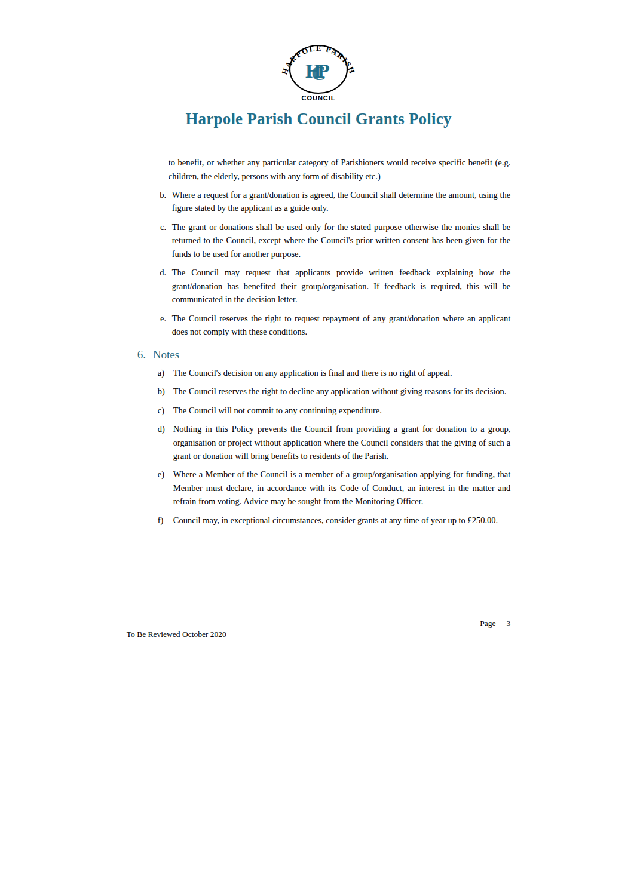HARPOLE PARISH H P C COUNCIL
Harpole Parish Council Grants Policy
to benefit, or whether any particular category of Parishioners would receive specific benefit (e.g. children, the elderly, persons with any form of disability etc.)
Where a request for a grant/donation is agreed, the Council shall determine the amount, using the figure stated by the applicant as a guide only.
The grant or donations shall be used only for the stated purpose otherwise the monies shall be returned to the Council, except where the Council's prior written consent has been given for the funds to be used for another purpose.
The Council may request that applicants provide written feedback explaining how the grant/donation has benefited their group/organisation. If feedback is required, this will be communicated in the decision letter.
The Council reserves the right to request repayment of any grant/donation where an applicant does not comply with these conditions.
6. Notes
a) The Council's decision on any application is final and there is no right of appeal.
b) The Council reserves the right to decline any application without giving reasons for its decision.
c) The Council will not commit to any continuing expenditure.
d) Nothing in this Policy prevents the Council from providing a grant for donation to a group, organisation or project without application where the Council considers that the giving of such a grant or donation will bring benefits to residents of the Parish.
e) Where a Member of the Council is a member of a group/organisation applying for funding, that Member must declare, in accordance with its Code of Conduct, an interest in the matter and refrain from voting. Advice may be sought from the Monitoring Officer.
f) Council may, in exceptional circumstances, consider grants at any time of year up to £250.00.
Page 3
To Be Reviewed October 2020